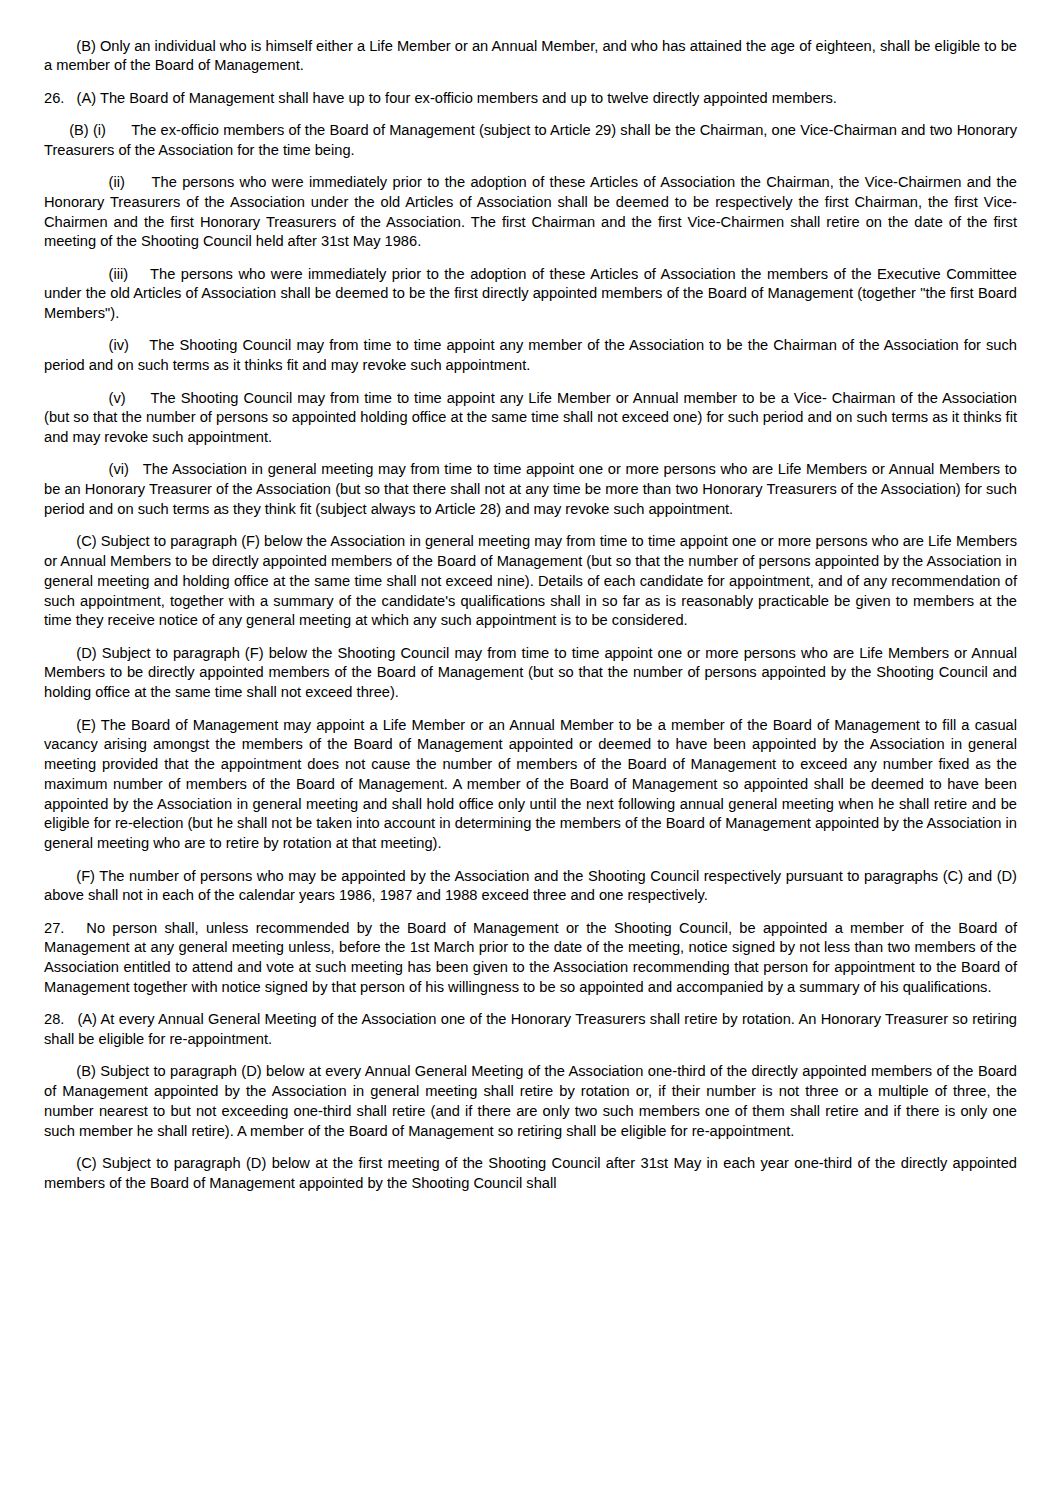(B) Only an individual who is himself either a Life Member or an Annual Member, and who has attained the age of eighteen, shall be eligible to be a member of the Board of Management.
26. (A) The Board of Management shall have up to four ex-officio members and up to twelve directly appointed members.
(B) (i) The ex-officio members of the Board of Management (subject to Article 29) shall be the Chairman, one Vice-Chairman and two Honorary Treasurers of the Association for the time being.
(ii) The persons who were immediately prior to the adoption of these Articles of Association the Chairman, the Vice-Chairmen and the Honorary Treasurers of the Association under the old Articles of Association shall be deemed to be respectively the first Chairman, the first Vice-Chairmen and the first Honorary Treasurers of the Association. The first Chairman and the first Vice-Chairmen shall retire on the date of the first meeting of the Shooting Council held after 31st May 1986.
(iii) The persons who were immediately prior to the adoption of these Articles of Association the members of the Executive Committee under the old Articles of Association shall be deemed to be the first directly appointed members of the Board of Management (together "the first Board Members").
(iv) The Shooting Council may from time to time appoint any member of the Association to be the Chairman of the Association for such period and on such terms as it thinks fit and may revoke such appointment.
(v) The Shooting Council may from time to time appoint any Life Member or Annual member to be a Vice- Chairman of the Association (but so that the number of persons so appointed holding office at the same time shall not exceed one) for such period and on such terms as it thinks fit and may revoke such appointment.
(vi) The Association in general meeting may from time to time appoint one or more persons who are Life Members or Annual Members to be an Honorary Treasurer of the Association (but so that there shall not at any time be more than two Honorary Treasurers of the Association) for such period and on such terms as they think fit (subject always to Article 28) and may revoke such appointment.
(C) Subject to paragraph (F) below the Association in general meeting may from time to time appoint one or more persons who are Life Members or Annual Members to be directly appointed members of the Board of Management (but so that the number of persons appointed by the Association in general meeting and holding office at the same time shall not exceed nine). Details of each candidate for appointment, and of any recommendation of such appointment, together with a summary of the candidate's qualifications shall in so far as is reasonably practicable be given to members at the time they receive notice of any general meeting at which any such appointment is to be considered.
(D) Subject to paragraph (F) below the Shooting Council may from time to time appoint one or more persons who are Life Members or Annual Members to be directly appointed members of the Board of Management (but so that the number of persons appointed by the Shooting Council and holding office at the same time shall not exceed three).
(E) The Board of Management may appoint a Life Member or an Annual Member to be a member of the Board of Management to fill a casual vacancy arising amongst the members of the Board of Management appointed or deemed to have been appointed by the Association in general meeting provided that the appointment does not cause the number of members of the Board of Management to exceed any number fixed as the maximum number of members of the Board of Management. A member of the Board of Management so appointed shall be deemed to have been appointed by the Association in general meeting and shall hold office only until the next following annual general meeting when he shall retire and be eligible for re-election (but he shall not be taken into account in determining the members of the Board of Management appointed by the Association in general meeting who are to retire by rotation at that meeting).
(F) The number of persons who may be appointed by the Association and the Shooting Council respectively pursuant to paragraphs (C) and (D) above shall not in each of the calendar years 1986, 1987 and 1988 exceed three and one respectively.
27. No person shall, unless recommended by the Board of Management or the Shooting Council, be appointed a member of the Board of Management at any general meeting unless, before the 1st March prior to the date of the meeting, notice signed by not less than two members of the Association entitled to attend and vote at such meeting has been given to the Association recommending that person for appointment to the Board of Management together with notice signed by that person of his willingness to be so appointed and accompanied by a summary of his qualifications.
28. (A) At every Annual General Meeting of the Association one of the Honorary Treasurers shall retire by rotation. An Honorary Treasurer so retiring shall be eligible for re-appointment.
(B) Subject to paragraph (D) below at every Annual General Meeting of the Association one-third of the directly appointed members of the Board of Management appointed by the Association in general meeting shall retire by rotation or, if their number is not three or a multiple of three, the number nearest to but not exceeding one-third shall retire (and if there are only two such members one of them shall retire and if there is only one such member he shall retire). A member of the Board of Management so retiring shall be eligible for re-appointment.
(C) Subject to paragraph (D) below at the first meeting of the Shooting Council after 31st May in each year one-third of the directly appointed members of the Board of Management appointed by the Shooting Council shall